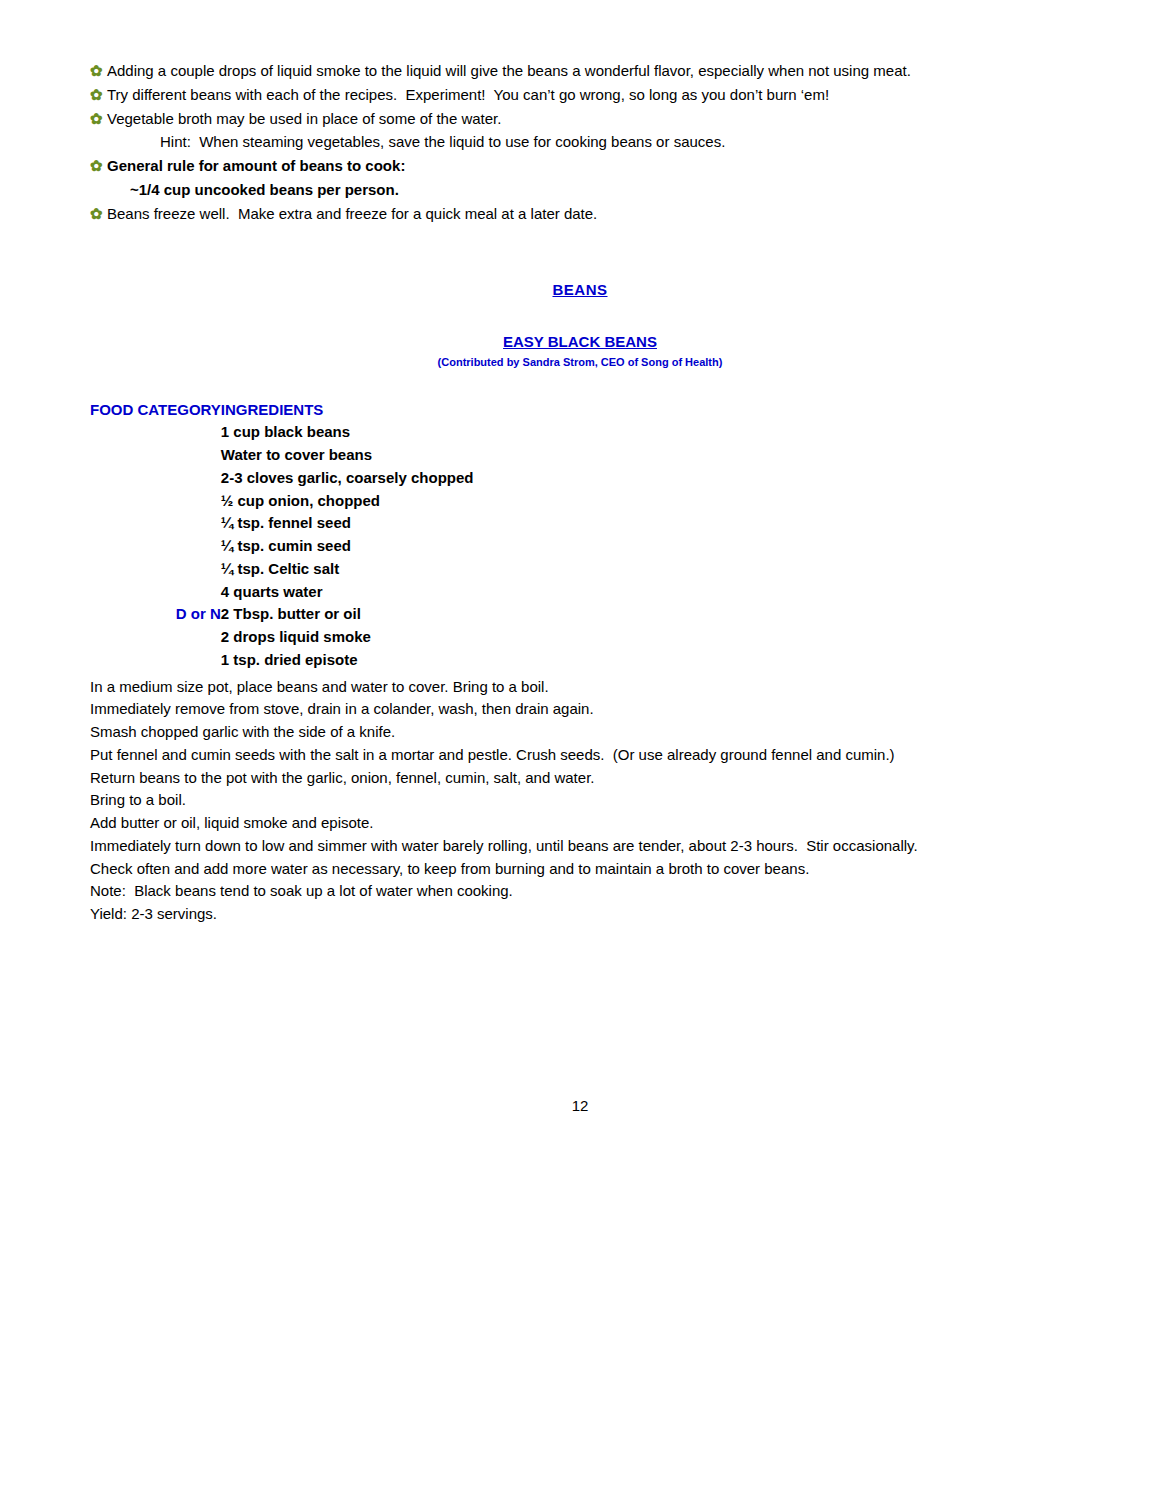✿Adding a couple drops of liquid smoke to the liquid will give the beans a wonderful flavor, especially when not using meat.
✿Try different beans with each of the recipes. Experiment! You can’t go wrong, so long as you don’t burn ‘em!
✿Vegetable broth may be used in place of some of the water.
Hint: When steaming vegetables, save the liquid to use for cooking beans or sauces.
✿General rule for amount of beans to cook:
~1/4 cup uncooked beans per person.
✿Beans freeze well. Make extra and freeze for a quick meal at a later date.
BEANS
EASY BLACK BEANS
(Contributed by Sandra Strom, CEO of Song of Health)
| FOOD CATEGORY | INGREDIENTS |
| | 1 cup black beans |
| | Water to cover beans |
| | 2-3 cloves garlic, coarsely chopped |
| | ½ cup onion, chopped |
| | ¼ tsp. fennel seed |
| | ¼ tsp. cumin seed |
| | ¼ tsp. Celtic salt |
| | 4 quarts water |
| D or N | 2 Tbsp. butter or oil |
| | 2 drops liquid smoke |
| | 1 tsp. dried episote |
In a medium size pot, place beans and water to cover. Bring to a boil.
Immediately remove from stove, drain in a colander, wash, then drain again.
Smash chopped garlic with the side of a knife.
Put fennel and cumin seeds with the salt in a mortar and pestle. Crush seeds. (Or use already ground fennel and cumin.)
Return beans to the pot with the garlic, onion, fennel, cumin, salt, and water.
Bring to a boil.
Add butter or oil, liquid smoke and episote.
Immediately turn down to low and simmer with water barely rolling, until beans are tender, about 2-3 hours. Stir occasionally.
Check often and add more water as necessary, to keep from burning and to maintain a broth to cover beans.
Note: Black beans tend to soak up a lot of water when cooking.
Yield: 2-3 servings.
12